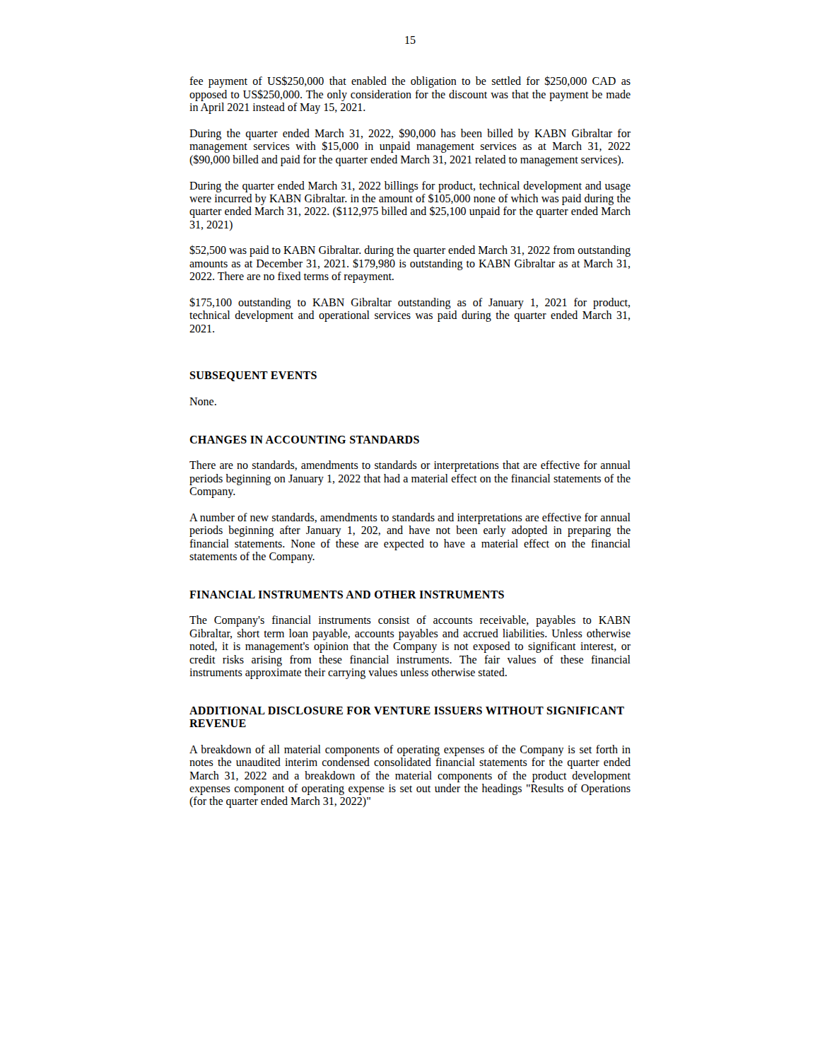15
fee payment of US$250,000 that enabled the obligation to be settled for $250,000 CAD as opposed to US$250,000. The only consideration for the discount was that the payment be made in April 2021 instead of May 15, 2021.
During the quarter ended March 31, 2022, $90,000 has been billed by KABN Gibraltar for management services with $15,000 in unpaid management services as at March 31, 2022 ($90,000 billed and paid for the quarter ended March 31, 2021 related to management services).
During the quarter ended March 31, 2022 billings for product, technical development and usage were incurred by KABN Gibraltar. in the amount of $105,000 none of which was paid during the quarter ended March 31, 2022. ($112,975 billed and $25,100 unpaid for the quarter ended March 31, 2021)
$52,500 was paid to KABN Gibraltar. during the quarter ended March 31, 2022 from outstanding amounts as at December 31, 2021. $179,980 is outstanding to KABN Gibraltar as at March 31, 2022. There are no fixed terms of repayment.
$175,100 outstanding to KABN Gibraltar outstanding as of January 1, 2021 for product, technical development and operational services was paid during the quarter ended March 31, 2021.
Subsequent Events
None.
Changes in Accounting Standards
There are no standards, amendments to standards or interpretations that are effective for annual periods beginning on January 1, 2022 that had a material effect on the financial statements of the Company.
A number of new standards, amendments to standards and interpretations are effective for annual periods beginning after January 1, 202, and have not been early adopted in preparing the financial statements. None of these are expected to have a material effect on the financial statements of the Company.
Financial Instruments and Other Instruments
The Company's financial instruments consist of accounts receivable, payables to KABN Gibraltar, short term loan payable, accounts payables and accrued liabilities. Unless otherwise noted, it is management's opinion that the Company is not exposed to significant interest, or credit risks arising from these financial instruments. The fair values of these financial instruments approximate their carrying values unless otherwise stated.
Additional Disclosure for Venture Issuers Without Significant Revenue
A breakdown of all material components of operating expenses of the Company is set forth in notes the unaudited interim condensed consolidated financial statements for the quarter ended March 31, 2022 and a breakdown of the material components of the product development expenses component of operating expense is set out under the headings "Results of Operations (for the quarter ended March 31, 2022)"